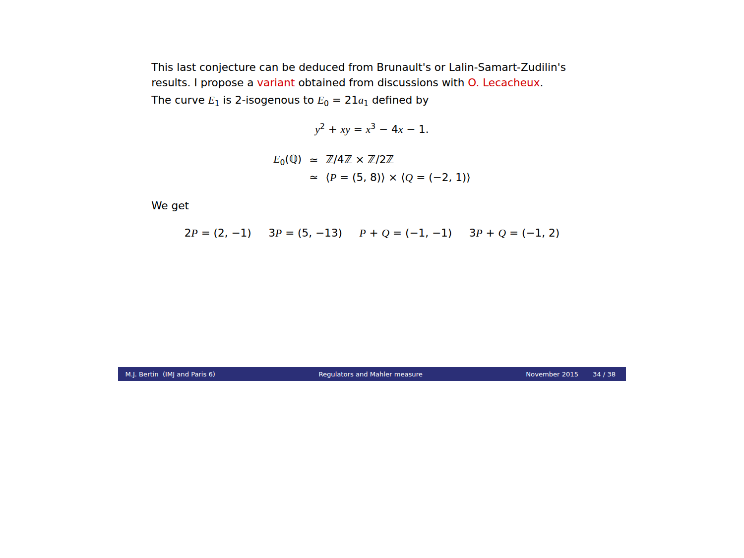This last conjecture can be deduced from Brunault's or Lalin-Samart-Zudilin's results. I propose a variant obtained from discussions with O. Lecacheux.
The curve E1 is 2-isogenous to E0 = 21a1 defined by
y2 + xy = x3 − 4x − 1.
| E 0 ( ℚ ) | ≃ | ℤ /4 ℤ × ℤ /2 ℤ |
| | ≃ | ⟨ P = (5, 8)⟩ × ⟨ Q = (−2, 1)⟩ |
We get
2P = (2, −1) 3P = (5, −13) P + Q = (−1, −1) 3P + Q = (−1, 2)
◀□ ◀▣ ◀≡ ◀≡ ≡ ↻↺↻
M.J. Bertin (IMJ and Paris 6)
Regulators and Mahler measure
November 2015
34 / 38